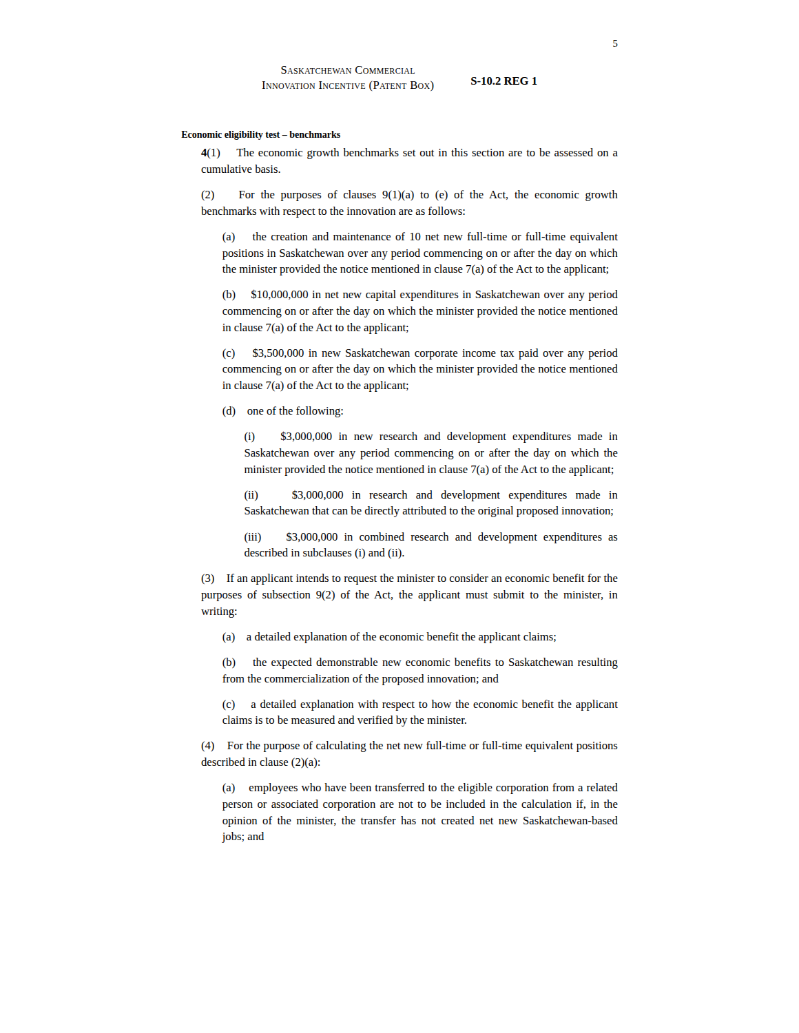5
Saskatchewan Commercial
Innovation Incentive (Patent Box)
S-10.2 REG 1
Economic eligibility test – benchmarks
4(1) The economic growth benchmarks set out in this section are to be assessed on a cumulative basis.
(2) For the purposes of clauses 9(1)(a) to (e) of the Act, the economic growth benchmarks with respect to the innovation are as follows:
(a) the creation and maintenance of 10 net new full-time or full-time equivalent positions in Saskatchewan over any period commencing on or after the day on which the minister provided the notice mentioned in clause 7(a) of the Act to the applicant;
(b) $10,000,000 in net new capital expenditures in Saskatchewan over any period commencing on or after the day on which the minister provided the notice mentioned in clause 7(a) of the Act to the applicant;
(c) $3,500,000 in new Saskatchewan corporate income tax paid over any period commencing on or after the day on which the minister provided the notice mentioned in clause 7(a) of the Act to the applicant;
(d) one of the following:
(i) $3,000,000 in new research and development expenditures made in Saskatchewan over any period commencing on or after the day on which the minister provided the notice mentioned in clause 7(a) of the Act to the applicant;
(ii) $3,000,000 in research and development expenditures made in Saskatchewan that can be directly attributed to the original proposed innovation;
(iii) $3,000,000 in combined research and development expenditures as described in subclauses (i) and (ii).
(3) If an applicant intends to request the minister to consider an economic benefit for the purposes of subsection 9(2) of the Act, the applicant must submit to the minister, in writing:
(a) a detailed explanation of the economic benefit the applicant claims;
(b) the expected demonstrable new economic benefits to Saskatchewan resulting from the commercialization of the proposed innovation; and
(c) a detailed explanation with respect to how the economic benefit the applicant claims is to be measured and verified by the minister.
(4) For the purpose of calculating the net new full-time or full-time equivalent positions described in clause (2)(a):
(a) employees who have been transferred to the eligible corporation from a related person or associated corporation are not to be included in the calculation if, in the opinion of the minister, the transfer has not created net new Saskatchewan-based jobs; and